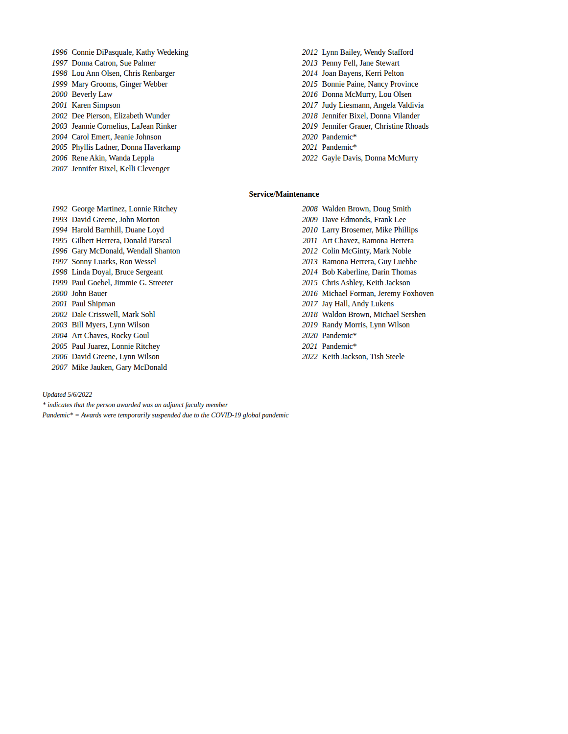1996 Connie DiPasquale, Kathy Wedeking
1997 Donna Catron, Sue Palmer
1998 Lou Ann Olsen, Chris Renbarger
1999 Mary Grooms, Ginger Webber
2000 Beverly Law
2001 Karen Simpson
2002 Dee Pierson, Elizabeth Wunder
2003 Jeannie Cornelius, LaJean Rinker
2004 Carol Emert, Jeanie Johnson
2005 Phyllis Ladner, Donna Haverkamp
2006 Rene Akin, Wanda Leppla
2007 Jennifer Bixel, Kelli Clevenger
2012 Lynn Bailey, Wendy Stafford
2013 Penny Fell, Jane Stewart
2014 Joan Bayens, Kerri Pelton
2015 Bonnie Paine, Nancy Province
2016 Donna McMurry, Lou Olsen
2017 Judy Liesmann, Angela Valdivia
2018 Jennifer Bixel, Donna Vilander
2019 Jennifer Grauer, Christine Rhoads
2020 Pandemic*
2021 Pandemic*
2022 Gayle Davis, Donna McMurry
Service/Maintenance
1992 George Martinez, Lonnie Ritchey
1993 David Greene, John Morton
1994 Harold Barnhill, Duane Loyd
1995 Gilbert Herrera, Donald Parscal
1996 Gary McDonald, Wendall Shanton
1997 Sonny Luarks, Ron Wessel
1998 Linda Doyal, Bruce Sergeant
1999 Paul Goebel, Jimmie G. Streeter
2000 John Bauer
2001 Paul Shipman
2002 Dale Crisswell, Mark Sohl
2003 Bill Myers, Lynn Wilson
2004 Art Chaves, Rocky Goul
2005 Paul Juarez, Lonnie Ritchey
2006 David Greene, Lynn Wilson
2007 Mike Jauken, Gary McDonald
2008 Walden Brown, Doug Smith
2009 Dave Edmonds, Frank Lee
2010 Larry Brosemer, Mike Phillips
2011 Art Chavez, Ramona Herrera
2012 Colin McGinty, Mark Noble
2013 Ramona Herrera, Guy Luebbe
2014 Bob Kaberline, Darin Thomas
2015 Chris Ashley, Keith Jackson
2016 Michael Forman, Jeremy Foxhoven
2017 Jay Hall, Andy Lukens
2018 Waldon Brown, Michael Sershen
2019 Randy Morris, Lynn Wilson
2020 Pandemic*
2021 Pandemic*
2022 Keith Jackson, Tish Steele
Updated 5/6/2022
* indicates that the person awarded was an adjunct faculty member
Pandemic* = Awards were temporarily suspended due to the COVID-19 global pandemic